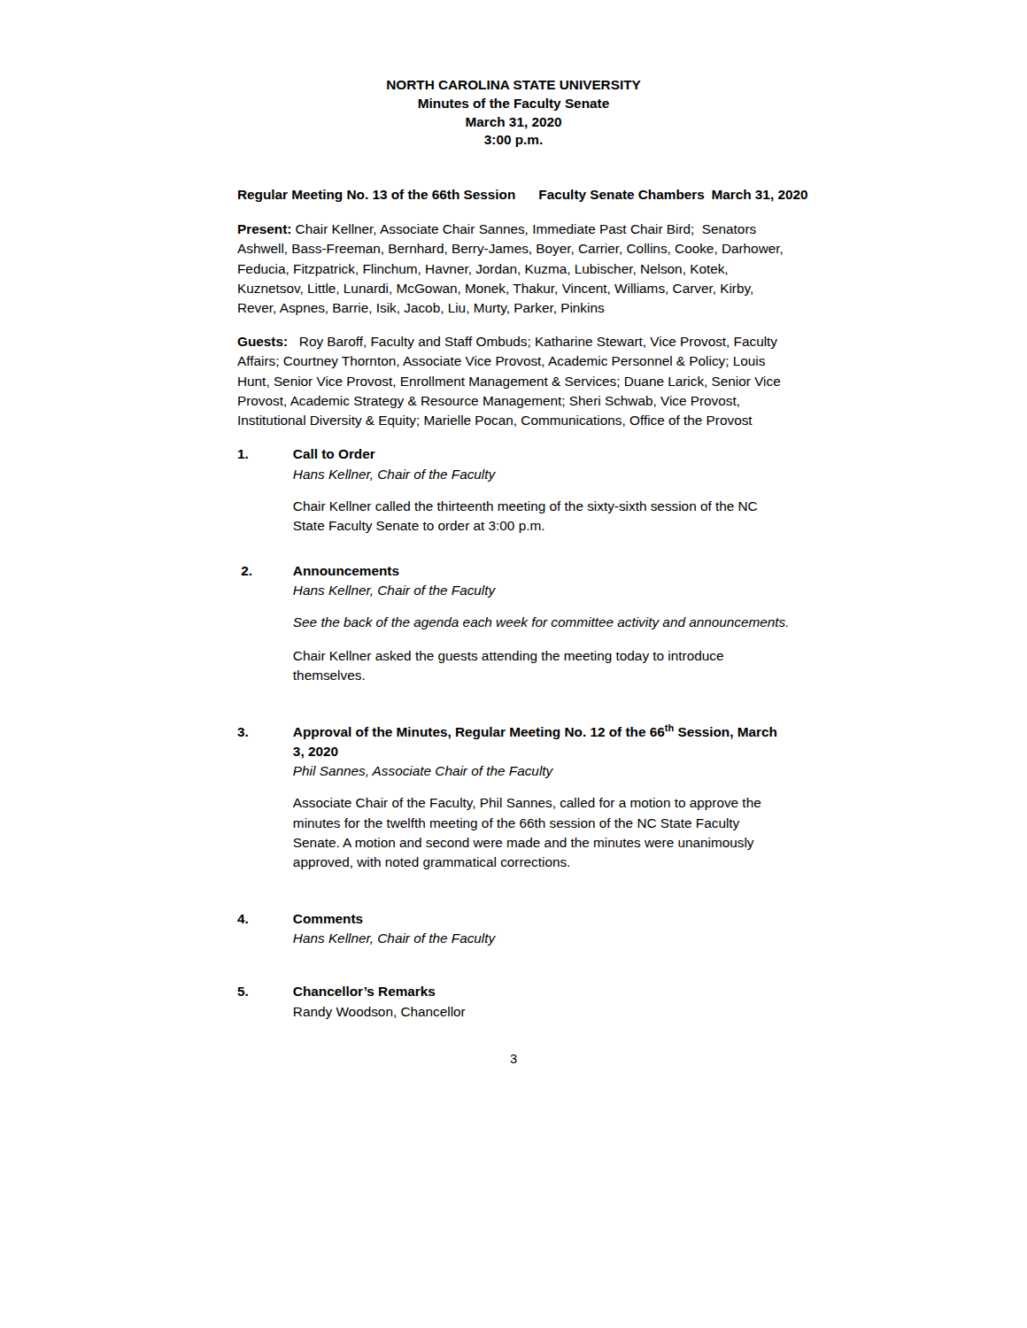NORTH CAROLINA STATE UNIVERSITY
Minutes of the Faculty Senate
March 31, 2020
3:00 p.m.
Regular Meeting No. 13 of the 66th Session Faculty Senate Chambers March 31, 2020
Present: Chair Kellner, Associate Chair Sannes, Immediate Past Chair Bird; Senators Ashwell, Bass-Freeman, Bernhard, Berry-James, Boyer, Carrier, Collins, Cooke, Darhower, Feducia, Fitzpatrick, Flinchum, Havner, Jordan, Kuzma, Lubischer, Nelson, Kotek, Kuznetsov, Little, Lunardi, McGowan, Monek, Thakur, Vincent, Williams, Carver, Kirby, Rever, Aspnes, Barrie, Isik, Jacob, Liu, Murty, Parker, Pinkins
Guests: Roy Baroff, Faculty and Staff Ombuds; Katharine Stewart, Vice Provost, Faculty Affairs; Courtney Thornton, Associate Vice Provost, Academic Personnel & Policy; Louis Hunt, Senior Vice Provost, Enrollment Management & Services; Duane Larick, Senior Vice Provost, Academic Strategy & Resource Management; Sheri Schwab, Vice Provost, Institutional Diversity & Equity; Marielle Pocan, Communications, Office of the Provost
1.
Call to Order
Hans Kellner, Chair of the Faculty
Chair Kellner called the thirteenth meeting of the sixty-sixth session of the NC State Faculty Senate to order at 3:00 p.m.
2.
Announcements
Hans Kellner, Chair of the Faculty
See the back of the agenda each week for committee activity and announcements.
Chair Kellner asked the guests attending the meeting today to introduce themselves.
3.
Approval of the Minutes, Regular Meeting No. 12 of the 66th Session, March 3, 2020
Phil Sannes, Associate Chair of the Faculty
Associate Chair of the Faculty, Phil Sannes, called for a motion to approve the minutes for the twelfth meeting of the 66th session of the NC State Faculty Senate. A motion and second were made and the minutes were unanimously approved, with noted grammatical corrections.
4.
Comments
Hans Kellner, Chair of the Faculty
5.
Chancellor’s Remarks
Randy Woodson, Chancellor
3